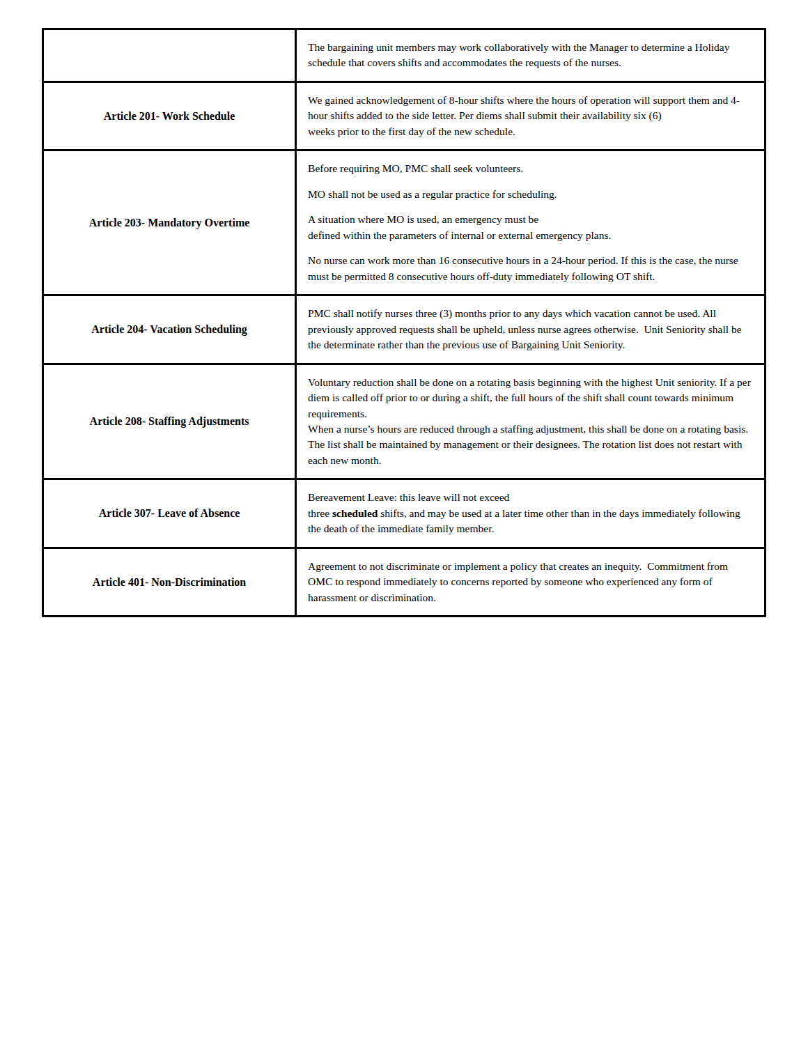| | The bargaining unit members may work collaboratively with the Manager to determine a Holiday schedule that covers shifts and accommodates the requests of the nurses. |
| Article 201- Work Schedule | We gained acknowledgement of 8-hour shifts where the hours of operation will support them and 4-hour shifts added to the side letter. Per diems shall submit their availability six (6) weeks prior to the first day of the new schedule. |
| Article 203- Mandatory Overtime | Before requiring MO, PMC shall seek volunteers. MO shall not be used as a regular practice for scheduling. A situation where MO is used, an emergency must be defined within the parameters of internal or external emergency plans. No nurse can work more than 16 consecutive hours in a 24-hour period. If this is the case, the nurse must be permitted 8 consecutive hours off-duty immediately following OT shift. |
| Article 204- Vacation Scheduling | PMC shall notify nurses three (3) months prior to any days which vacation cannot be used. All previously approved requests shall be upheld, unless nurse agrees otherwise. Unit Seniority shall be the determinate rather than the previous use of Bargaining Unit Seniority. |
| Article 208- Staffing Adjustments | Voluntary reduction shall be done on a rotating basis beginning with the highest Unit seniority. If a per diem is called off prior to or during a shift, the full hours of the shift shall count towards minimum requirements. When a nurse’s hours are reduced through a staffing adjustment, this shall be done on a rotating basis. The list shall be maintained by management or their designees. The rotation list does not restart with each new month. |
| Article 307- Leave of Absence | Bereavement Leave: this leave will not exceed three scheduled shifts, and may be used at a later time other than in the days immediately following the death of the immediate family member. |
| Article 401- Non-Discrimination | Agreement to not discriminate or implement a policy that creates an inequity. Commitment from OMC to respond immediately to concerns reported by someone who experienced any form of harassment or discrimination. |